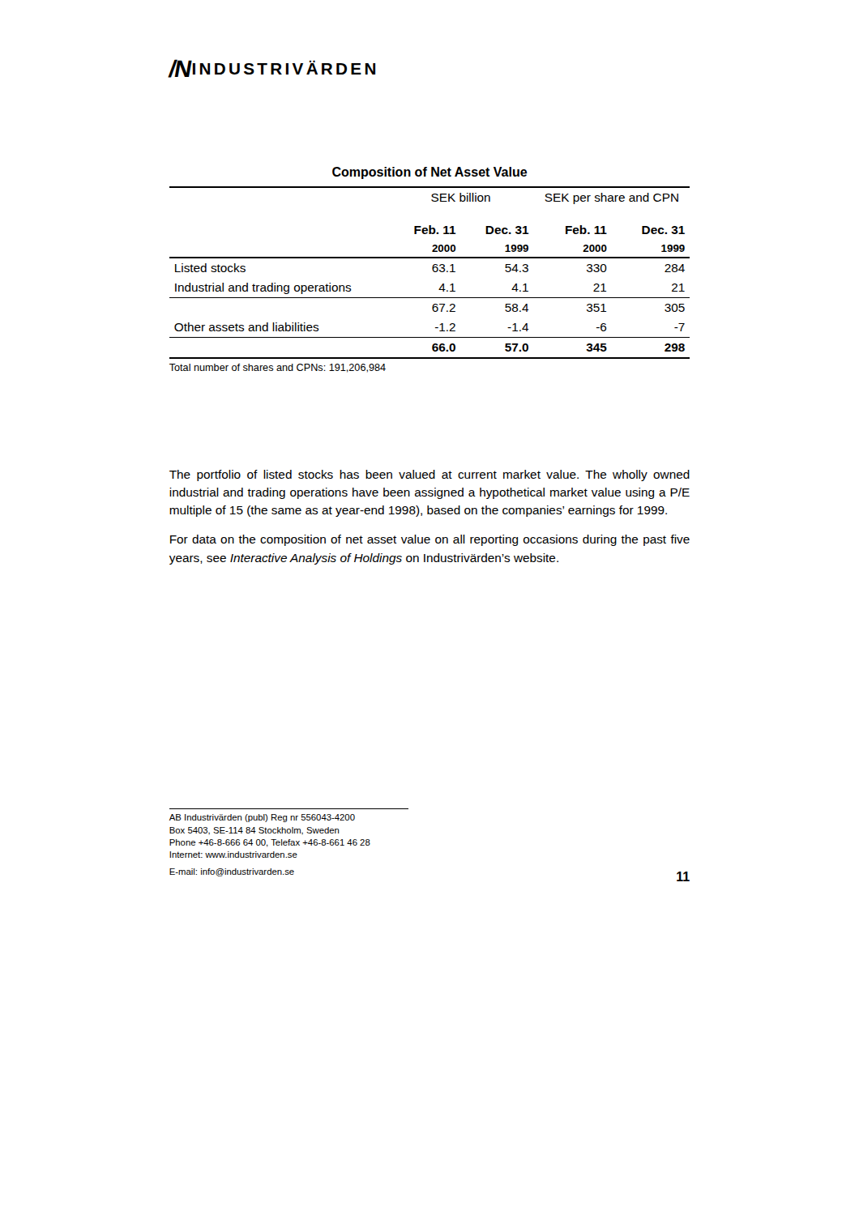/N INDUSTRIVÄRDEN
Composition of Net Asset Value
| | SEK billion | SEK per share and CPN |
| --- | --- | --- |
| | Feb. 11 | Dec. 31 | Feb. 11 | Dec. 31 |
| | 2000 | 1999 | 2000 | 1999 |
| Listed stocks | 63.1 | 54.3 | 330 | 284 |
| Industrial and trading operations | 4.1 | 4.1 | 21 | 21 |
| | 67.2 | 58.4 | 351 | 305 |
| Other assets and liabilities | -1.2 | -1.4 | -6 | -7 |
| | 66.0 | 57.0 | 345 | 298 |
Total number of shares and CPNs: 191,206,984
The portfolio of listed stocks has been valued at current market value. The wholly owned industrial and trading operations have been assigned a hypothetical market value using a P/E multiple of 15 (the same as at year-end 1998), based on the companies’ earnings for 1999.
For data on the composition of net asset value on all reporting occasions during the past five years, see Interactive Analysis of Holdings on Industrivärden’s website.
AB Industrivärden (publ) Reg nr 556043-4200
Box 5403, SE-114 84 Stockholm, Sweden
Phone +46-8-666 64 00, Telefax +46-8-661 46 28
Internet: www.industrivarden.se
E-mail: info@industrivarden.se
11